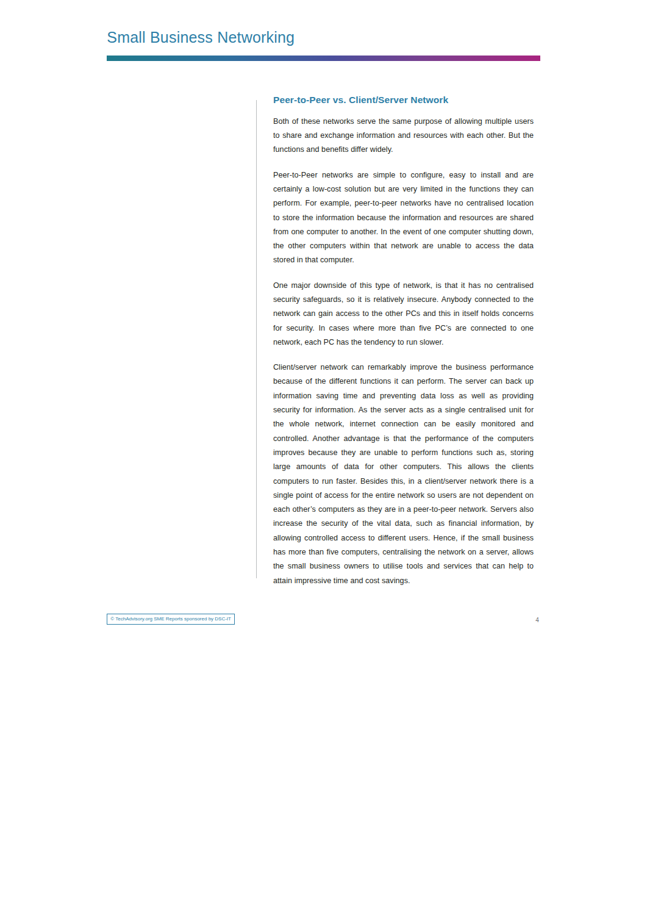Small Business Networking
Peer-to-Peer vs. Client/Server Network
Both of these networks serve the same purpose of allowing multiple users to share and exchange information and resources with each other. But the functions and benefits differ widely.
Peer-to-Peer networks are simple to configure, easy to install and are certainly a low-cost solution but are very limited in the functions they can perform. For example, peer-to-peer networks have no centralised location to store the information because the information and resources are shared from one computer to another. In the event of one computer shutting down, the other computers within that network are unable to access the data stored in that computer.
One major downside of this type of network, is that it has no centralised security safeguards, so it is relatively insecure. Anybody connected to the network can gain access to the other PCs and this in itself holds concerns for security. In cases where more than five PC’s are connected to one network, each PC has the tendency to run slower.
Client/server network can remarkably improve the business performance because of the different functions it can perform. The server can back up information saving time and preventing data loss as well as providing security for information. As the server acts as a single centralised unit for the whole network, internet connection can be easily monitored and controlled. Another advantage is that the performance of the computers improves because they are unable to perform functions such as, storing large amounts of data for other computers. This allows the clients computers to run faster. Besides this, in a client/server network there is a single point of access for the entire network so users are not dependent on each other’s computers as they are in a peer-to-peer network. Servers also increase the security of the vital data, such as financial information, by allowing controlled access to different users. Hence, if the small business has more than five computers, centralising the network on a server, allows the small business owners to utilise tools and services that can help to attain impressive time and cost savings.
© TechAdvisory.org SME Reports sponsored by DSC-IT
4